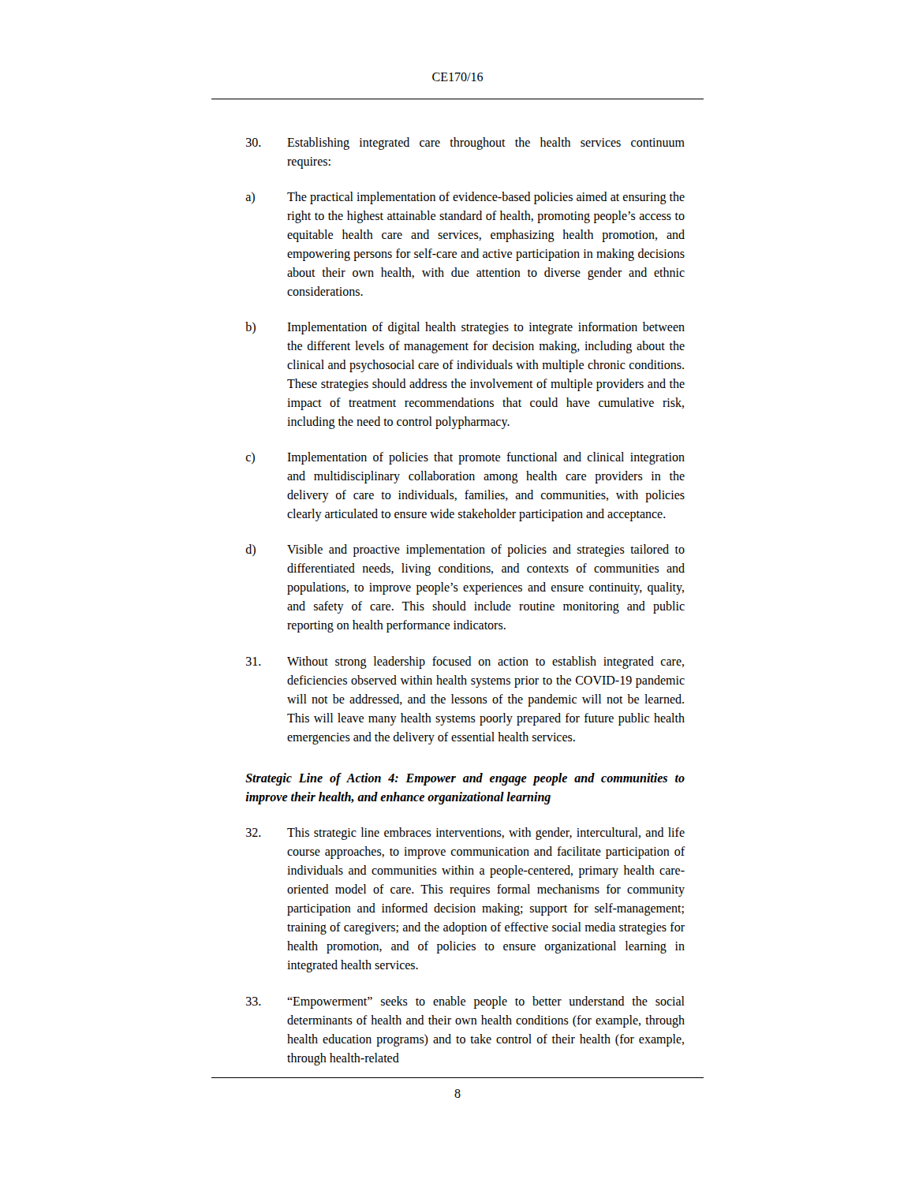CE170/16
30.
Establishing integrated care throughout the health services continuum requires:
a)
The practical implementation of evidence-based policies aimed at ensuring the right to the highest attainable standard of health, promoting people’s access to equitable health care and services, emphasizing health promotion, and empowering persons for self-care and active participation in making decisions about their own health, with due attention to diverse gender and ethnic considerations.
b)
Implementation of digital health strategies to integrate information between the different levels of management for decision making, including about the clinical and psychosocial care of individuals with multiple chronic conditions. These strategies should address the involvement of multiple providers and the impact of treatment recommendations that could have cumulative risk, including the need to control polypharmacy.
c)
Implementation of policies that promote functional and clinical integration and multidisciplinary collaboration among health care providers in the delivery of care to individuals, families, and communities, with policies clearly articulated to ensure wide stakeholder participation and acceptance.
d)
Visible and proactive implementation of policies and strategies tailored to differentiated needs, living conditions, and contexts of communities and populations, to improve people’s experiences and ensure continuity, quality, and safety of care. This should include routine monitoring and public reporting on health performance indicators.
31.
Without strong leadership focused on action to establish integrated care, deficiencies observed within health systems prior to the COVID-19 pandemic will not be addressed, and the lessons of the pandemic will not be learned. This will leave many health systems poorly prepared for future public health emergencies and the delivery of essential health services.
Strategic Line of Action 4: Empower and engage people and communities to improve their health, and enhance organizational learning
32.
This strategic line embraces interventions, with gender, intercultural, and life course approaches, to improve communication and facilitate participation of individuals and communities within a people-centered, primary health care-oriented model of care. This requires formal mechanisms for community participation and informed decision making; support for self-management; training of caregivers; and the adoption of effective social media strategies for health promotion, and of policies to ensure organizational learning in integrated health services.
33.
“Empowerment” seeks to enable people to better understand the social determinants of health and their own health conditions (for example, through health education programs) and to take control of their health (for example, through health-related
8